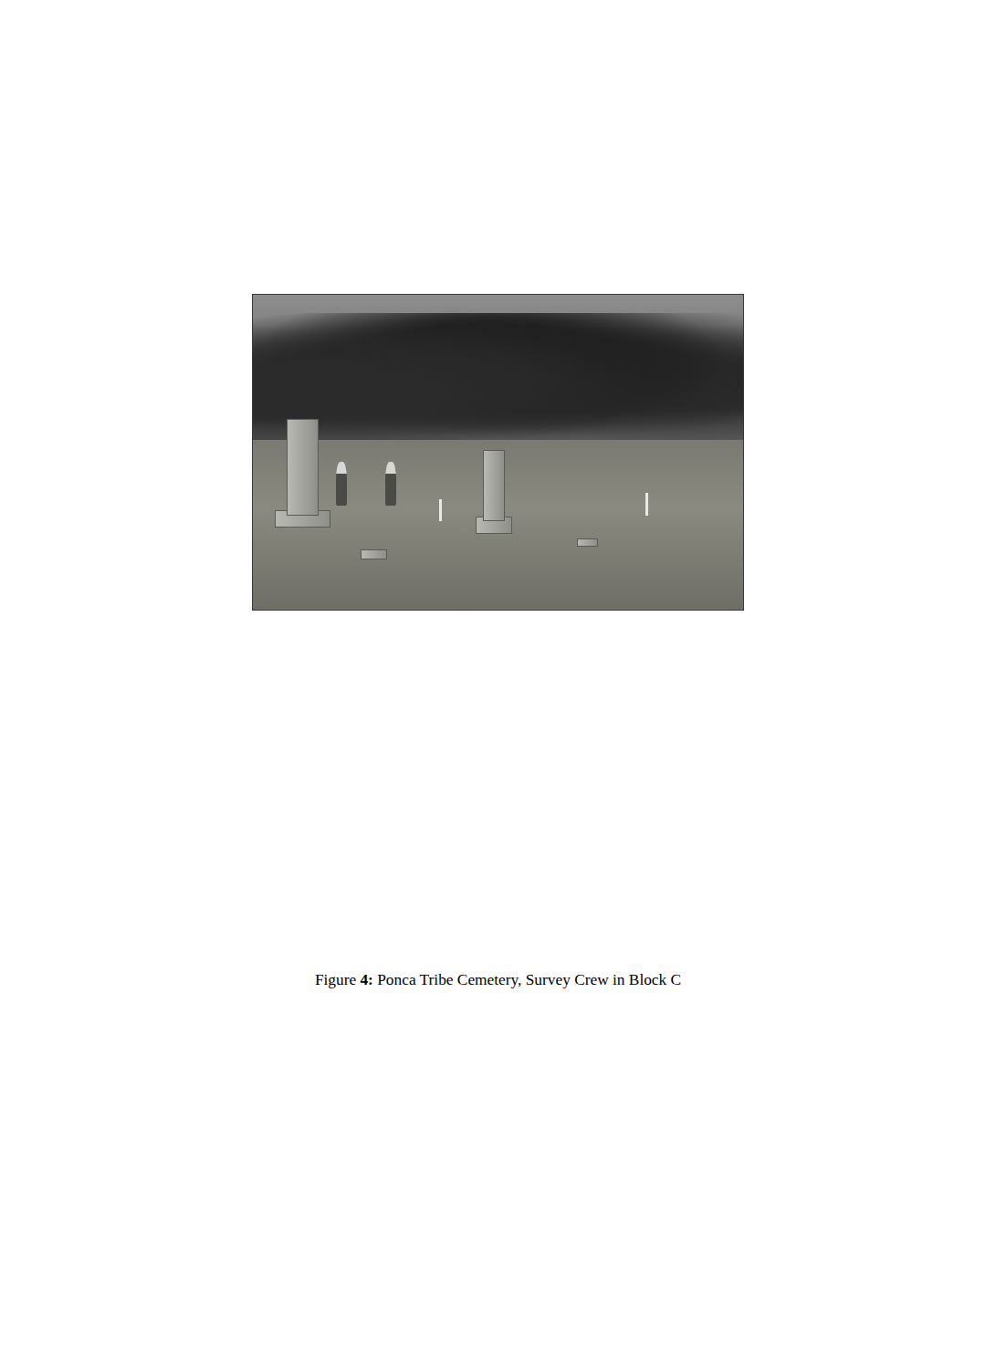Figure 4: Ponca Tribe Cemetery, Survey Crew in Block C